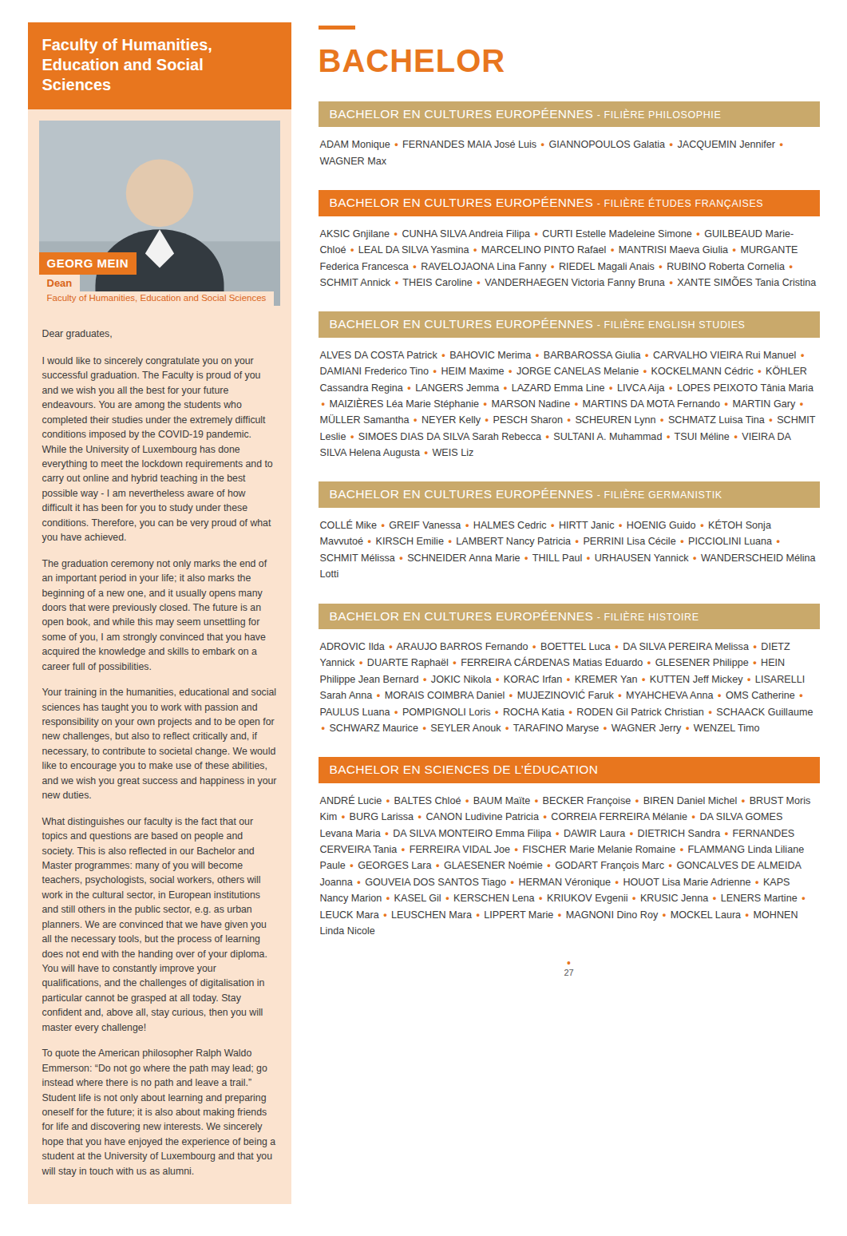Faculty of Humanities,
Education and Social
Sciences
GEORG MEIN Dean Faculty of Humanities, Education and Social Sciences
Dear graduates,
I would like to sincerely congratulate you on your successful graduation. The Faculty is proud of you and we wish you all the best for your future endeavours. You are among the students who completed their studies under the extremely difficult conditions imposed by the COVID-19 pandemic. While the University of Luxembourg has done everything to meet the lockdown requirements and to carry out online and hybrid teaching in the best possible way - I am nevertheless aware of how difficult it has been for you to study under these conditions. Therefore, you can be very proud of what you have achieved.
The graduation ceremony not only marks the end of an important period in your life; it also marks the beginning of a new one, and it usually opens many doors that were previously closed. The future is an open book, and while this may seem unsettling for some of you, I am strongly convinced that you have acquired the knowledge and skills to embark on a career full of possibilities.
Your training in the humanities, educational and social sciences has taught you to work with passion and responsibility on your own projects and to be open for new challenges, but also to reflect critically and, if necessary, to contribute to societal change. We would like to encourage you to make use of these abilities, and we wish you great success and happiness in your new duties.
What distinguishes our faculty is the fact that our topics and questions are based on people and society. This is also reflected in our Bachelor and Master programmes: many of you will become teachers, psychologists, social workers, others will work in the cultural sector, in European institutions and still others in the public sector, e.g. as urban planners. We are convinced that we have given you all the necessary tools, but the process of learning does not end with the handing over of your diploma. You will have to constantly improve your qualifications, and the challenges of digitalisation in particular cannot be grasped at all today. Stay confident and, above all, stay curious, then you will master every challenge!
To quote the American philosopher Ralph Waldo Emmerson: “Do not go where the path may lead; go instead where there is no path and leave a trail.” Student life is not only about learning and preparing oneself for the future; it is also about making friends for life and discovering new interests. We sincerely hope that you have enjoyed the experience of being a student at the University of Luxembourg and that you will stay in touch with us as alumni.
BACHELOR
BACHELOR EN CULTURES EUROPÉENNES - FILIÈRE PHILOSOPHIE
ADAM Monique • FERNANDES MAIA José Luis • GIANNOPOULOS Galatia • JACQUEMIN Jennifer • WAGNER Max
BACHELOR EN CULTURES EUROPÉENNES - FILIÈRE ÉTUDES FRANÇAISES
AKSIC Gnjilane • CUNHA SILVA Andreia Filipa • CURTI Estelle Madeleine Simone • GUILBEAUD Marie-Chloé • LEAL DA SILVA Yasmina • MARCELINO PINTO Rafael • MANTRISI Maeva Giulia • MURGANTE Federica Francesca • RAVELOJAONA Lina Fanny • RIEDEL Magali Anais • RUBINO Roberta Cornelia • SCHMIT Annick • THEIS Caroline • VANDERHAEGEN Victoria Fanny Bruna • XANTE SIMÕES Tania Cristina
BACHELOR EN CULTURES EUROPÉENNES - FILIÈRE ENGLISH STUDIES
ALVES DA COSTA Patrick • BAHOVIC Merima • BARBAROSSA Giulia • CARVALHO VIEIRA Rui Manuel • DAMIANI Frederico Tino • HEIM Maxime • JORGE CANELAS Melanie • KOCKELMANN Cédric • KÖHLER Cassandra Regina • LANGERS Jemma • LAZARD Emma Line • LIVCA Aija • LOPES PEIXOTO Tânia Maria • MAIZIÈRES Léa Marie Stéphanie • MARSON Nadine • MARTINS DA MOTA Fernando • MARTIN Gary • MÜLLER Samantha • NEYER Kelly • PESCH Sharon • SCHEUREN Lynn • SCHMATZ Luisa Tina • SCHMIT Leslie • SIMOES DIAS DA SILVA Sarah Rebecca • SULTANI A. Muhammad • TSUI Méline • VIEIRA DA SILVA Helena Augusta • WEIS Liz
BACHELOR EN CULTURES EUROPÉENNES - FILIÈRE GERMANISTIK
COLLÉ Mike • GREIF Vanessa • HALMES Cedric • HIRTT Janic • HOENIG Guido • KÉTOH Sonja Mavvutoé • KIRSCH Emilie • LAMBERT Nancy Patricia • PERRINI Lisa Cécile • PICCIOLINI Luana • SCHMIT Mélissa • SCHNEIDER Anna Marie • THILL Paul • URHAUSEN Yannick • WANDERSCHEID Mélina Lotti
BACHELOR EN CULTURES EUROPÉENNES - FILIÈRE HISTOIRE
ADROVIC Ilda • ARAUJO BARROS Fernando • BOETTEL Luca • DA SILVA PEREIRA Melissa • DIETZ Yannick • DUARTE Raphaël • FERREIRA CÁRDENAS Matias Eduardo • GLESENER Philippe • HEIN Philippe Jean Bernard • JOKIC Nikola • KORAC Irfan • KREMER Yan • KUTTEN Jeff Mickey • LISARELLI Sarah Anna • MORAIS COIMBRA Daniel • MUJEZINOVIĆ Faruk • MYAHCHEVA Anna • OMS Catherine • PAULUS Luana • POMPIGNOLI Loris • ROCHA Katia • RODEN Gil Patrick Christian • SCHAACK Guillaume • SCHWARZ Maurice • SEYLER Anouk • TARAFINO Maryse • WAGNER Jerry • WENZEL Timo
BACHELOR EN SCIENCES DE L’ÉDUCATION
ANDRÉ Lucie • BALTES Chloé • BAUM Maïte • BECKER Françoise • BIREN Daniel Michel • BRUST Moris Kim • BURG Larissa • CANON Ludivine Patricia • CORREIA FERREIRA Mélanie • DA SILVA GOMES Levana Maria • DA SILVA MONTEIRO Emma Filipa • DAWIR Laura • DIETRICH Sandra • FERNANDES CERVEIRA Tania • FERREIRA VIDAL Joe • FISCHER Marie Melanie Romaine • FLAMMANG Linda Liliane Paule • GEORGES Lara • GLAESENER Noémie • GODART François Marc • GONCALVES DE ALMEIDA Joanna • GOUVEIA DOS SANTOS Tiago • HERMAN Véronique • HOUOT Lisa Marie Adrienne • KAPS Nancy Marion • KASEL Gil • KERSCHEN Lena • KRIUKOV Evgenii • KRUSIC Jenna • LENERS Martine • LEUCK Mara • LEUSCHEN Mara • LIPPERT Marie • MAGNONI Dino Roy • MOCKEL Laura • MOHNEN Linda Nicole
•27